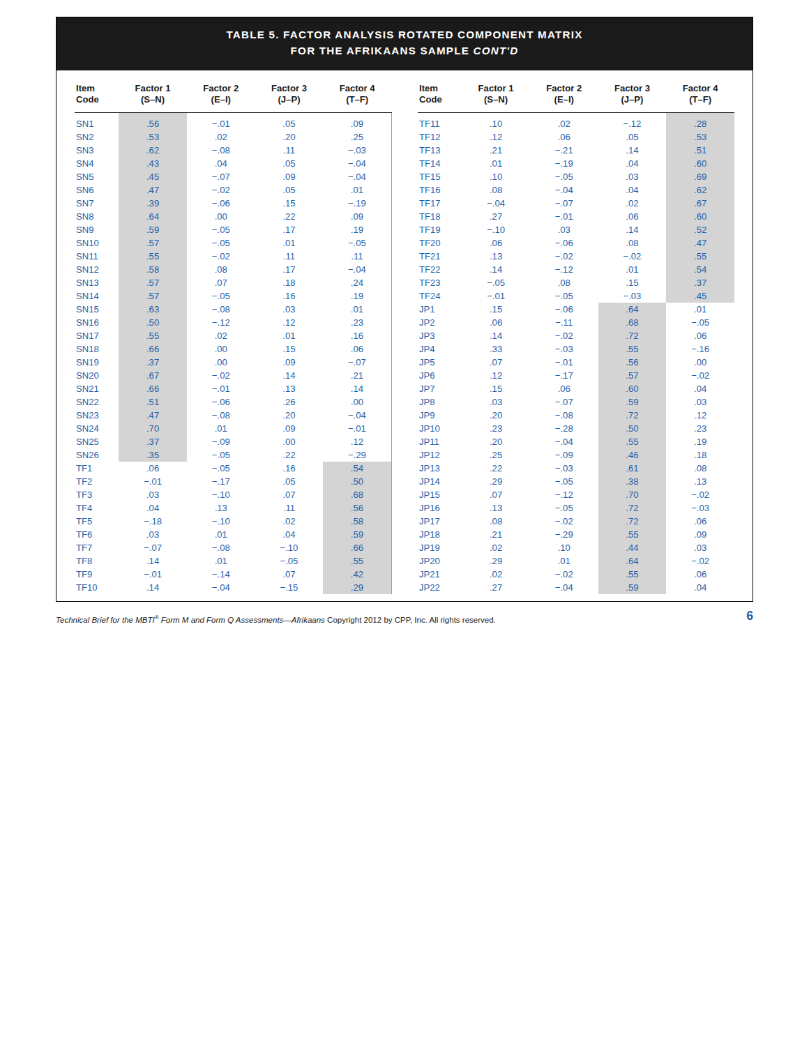TABLE 5. FACTOR ANALYSIS ROTATED COMPONENT MATRIX
FOR THE AFRIKAANS SAMPLE CONT'D
| Item Code | Factor 1 (S–N) | Factor 2 (E–I) | Factor 3 (J–P) | Factor 4 (T–F) | | Item Code | Factor 1 (S–N) | Factor 2 (E–I) | Factor 3 (J–P) | Factor 4 (T–F) |
| --- | --- | --- | --- | --- | --- | --- | --- | --- | --- | --- |
| SN1 | .56 | −.01 | .05 | .09 | | TF11 | .10 | .02 | −.12 | .28 |
| SN2 | .53 | .02 | .20 | .25 | | TF12 | .12 | .06 | .05 | .53 |
| SN3 | .62 | −.08 | .11 | −.03 | | TF13 | .21 | −.21 | .14 | .51 |
| SN4 | .43 | .04 | .05 | −.04 | | TF14 | .01 | −.19 | .04 | .60 |
| SN5 | .45 | −.07 | .09 | −.04 | | TF15 | .10 | −.05 | .03 | .69 |
| SN6 | .47 | −.02 | .05 | .01 | | TF16 | .08 | −.04 | .04 | .62 |
| SN7 | .39 | −.06 | .15 | −.19 | | TF17 | −.04 | −.07 | .02 | .67 |
| SN8 | .64 | .00 | .22 | .09 | | TF18 | .27 | −.01 | .06 | .60 |
| SN9 | .59 | −.05 | .17 | .19 | | TF19 | −.10 | .03 | .14 | .52 |
| SN10 | .57 | −.05 | .01 | −.05 | | TF20 | .06 | −.06 | .08 | .47 |
| SN11 | .55 | −.02 | .11 | .11 | | TF21 | .13 | −.02 | −.02 | .55 |
| SN12 | .58 | .08 | .17 | −.04 | | TF22 | .14 | −.12 | .01 | .54 |
| SN13 | .57 | .07 | .18 | .24 | | TF23 | −.05 | .08 | .15 | .37 |
| SN14 | .57 | −.05 | .16 | .19 | | TF24 | −.01 | −.05 | −.03 | .45 |
| SN15 | .63 | −.08 | .03 | .01 | | JP1 | .15 | −.06 | .64 | .01 |
| SN16 | .50 | −.12 | .12 | .23 | | JP2 | .06 | −.11 | .68 | −.05 |
| SN17 | .55 | .02 | .01 | .16 | | JP3 | .14 | −.02 | .72 | .06 |
| SN18 | .66 | .00 | .15 | .06 | | JP4 | .33 | −.03 | .55 | −.16 |
| SN19 | .37 | .00 | .09 | −.07 | | JP5 | .07 | −.01 | .56 | .00 |
| SN20 | .67 | −.02 | .14 | .21 | | JP6 | .12 | −.17 | .57 | −.02 |
| SN21 | .66 | −.01 | .13 | .14 | | JP7 | .15 | .06 | .60 | .04 |
| SN22 | .51 | −.06 | .26 | .00 | | JP8 | .03 | −.07 | .59 | .03 |
| SN23 | .47 | −.08 | .20 | −.04 | | JP9 | .20 | −.08 | .72 | .12 |
| SN24 | .70 | .01 | .09 | −.01 | | JP10 | .23 | −.28 | .50 | .23 |
| SN25 | .37 | −.09 | .00 | .12 | | JP11 | .20 | −.04 | .55 | .19 |
| SN26 | .35 | −.05 | .22 | −.29 | | JP12 | .25 | −.09 | .46 | .18 |
| TF1 | .06 | −.05 | .16 | .54 | | JP13 | .22 | −.03 | .61 | .08 |
| TF2 | −.01 | −.17 | .05 | .50 | | JP14 | .29 | −.05 | .38 | .13 |
| TF3 | .03 | −.10 | .07 | .68 | | JP15 | .07 | −.12 | .70 | −.02 |
| TF4 | .04 | .13 | .11 | .56 | | JP16 | .13 | −.05 | .72 | −.03 |
| TF5 | −.18 | −.10 | .02 | .58 | | JP17 | .08 | −.02 | .72 | .06 |
| TF6 | .03 | .01 | .04 | .59 | | JP18 | .21 | −.29 | .55 | .09 |
| TF7 | −.07 | −.08 | −.10 | .66 | | JP19 | .02 | .10 | .44 | .03 |
| TF8 | .14 | .01 | −.05 | .55 | | JP20 | .29 | .01 | .64 | −.02 |
| TF9 | −.01 | −.14 | .07 | .42 | | JP21 | .02 | −.02 | .55 | .06 |
| TF10 | .14 | −.04 | −.15 | .29 | | JP22 | .27 | −.04 | .59 | .04 |
Technical Brief for the MBTI® Form M and Form Q Assessments—Afrikaans Copyright 2012 by CPP, Inc. All rights reserved.
6